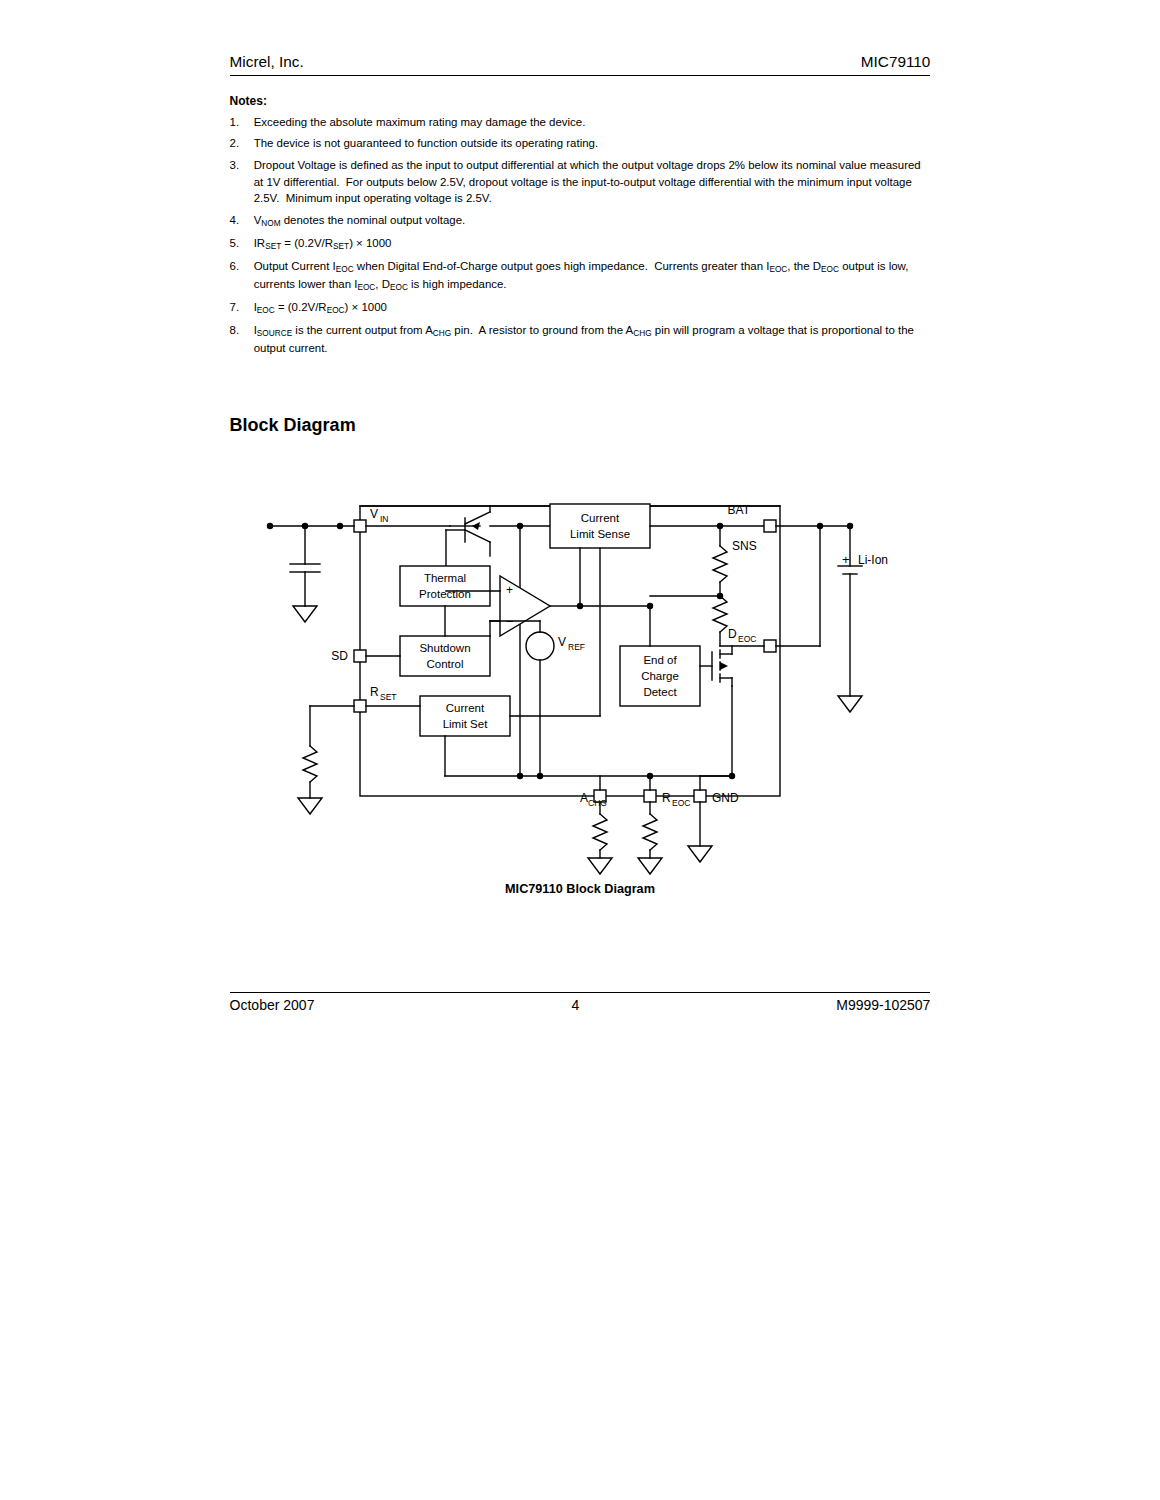Micrel, Inc.
MIC79110
Notes:
1. Exceeding the absolute maximum rating may damage the device.
2. The device is not guaranteed to function outside its operating rating.
3. Dropout Voltage is defined as the input to output differential at which the output voltage drops 2% below its nominal value measured at 1V differential. For outputs below 2.5V, dropout voltage is the input-to-output voltage differential with the minimum input voltage 2.5V. Minimum input operating voltage is 2.5V.
4. VNOM denotes the nominal output voltage.
5. IRSET = (0.2V/RSET) × 1000
6. Output Current IEOC when Digital End-of-Charge output goes high impedance. Currents greater than IEOC, the DEOC output is low, currents lower than IEOC, DEOC is high impedance.
7. IEOC = (0.2V/REOC) × 1000
8. ISOURCE is the current output from ACHG pin. A resistor to ground from the ACHG pin will program a voltage that is proportional to the output current.
Block Diagram
V IN Current Limit Sense BAT SNS D EOC Li-Ion + Thermal Protection Shutdown Control SD + − V REF End of Charge Detect Current Limit Set R SET A CHG R EOC GND
MIC79110 Block Diagram
October 2007
4
M9999-102507